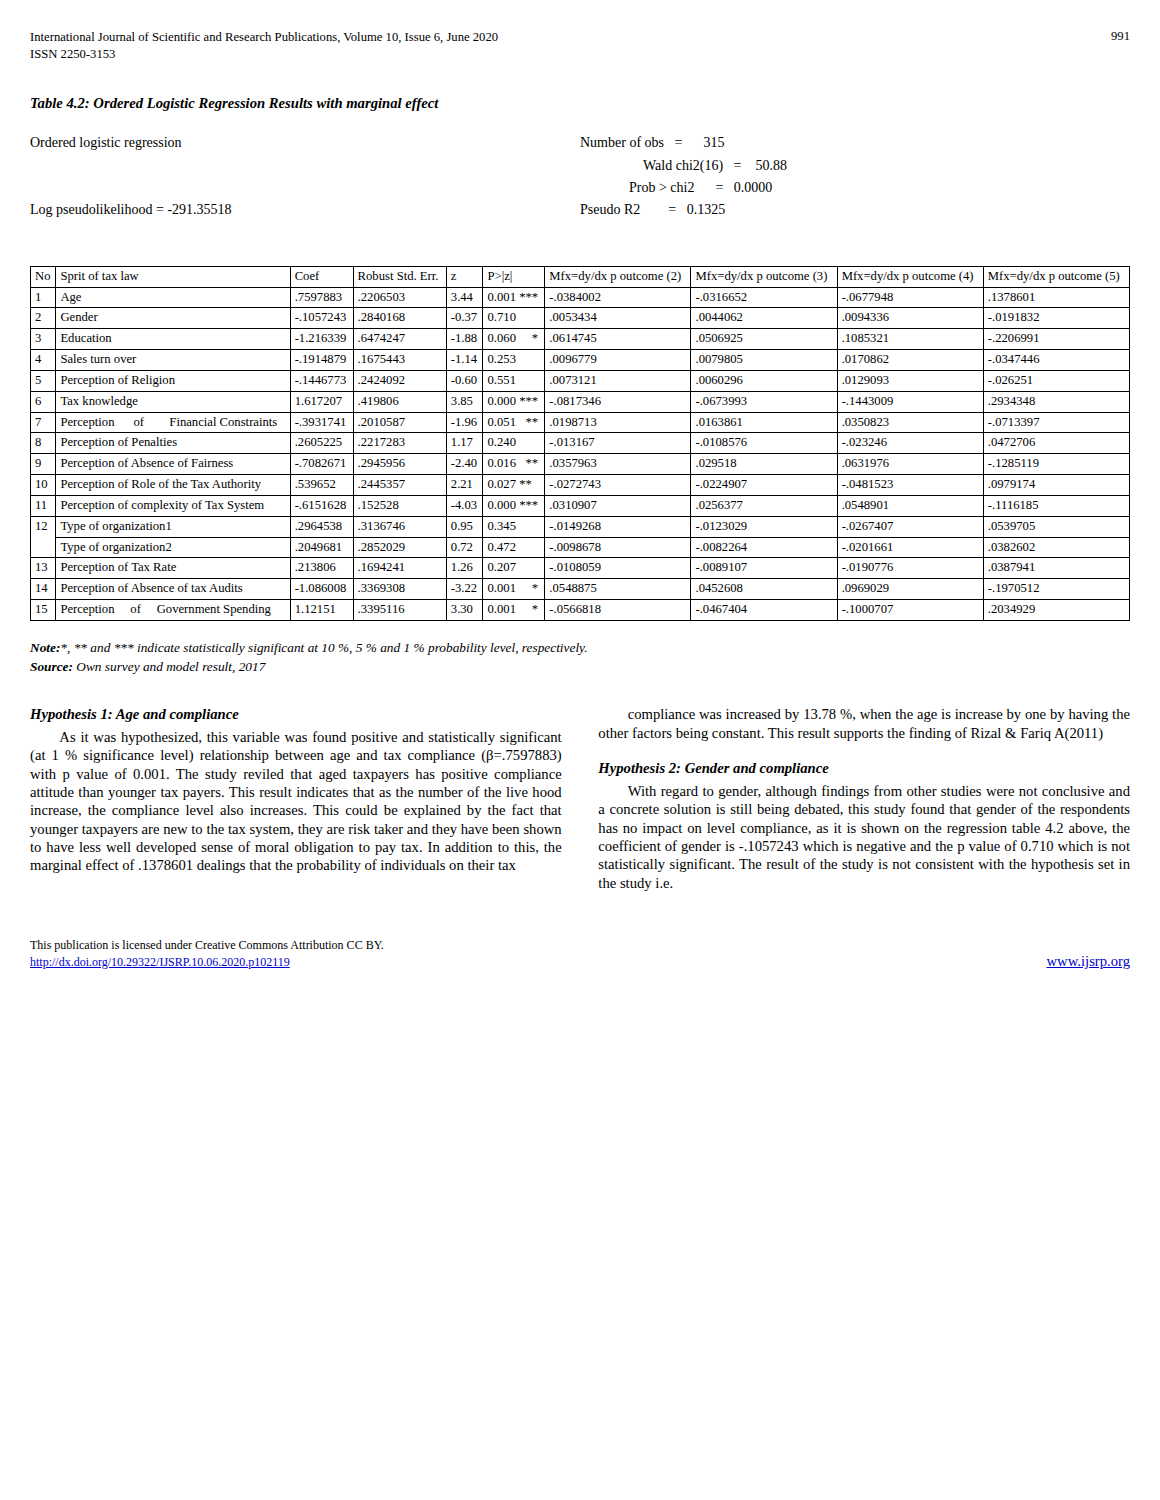International Journal of Scientific and Research Publications, Volume 10, Issue 6, June 2020
ISSN 2250-3153
991
Table 4.2: Ordered Logistic Regression Results with marginal effect
Ordered logistic regression
Log pseudolikelihood = -291.35518
Number of obs = 315
Wald chi2(16) = 50.88
Prob > chi2 = 0.0000
Pseudo R2 = 0.1325
| No | Sprit of tax law | Coef | Robust Std. Err. | z | P>/z/ | Mfx=dy/dx p outcome (2) | Mfx=dy/dx p outcome (3) | Mfx=dy/dx p outcome (4) | Mfx=dy/dx p outcome (5) |
| --- | --- | --- | --- | --- | --- | --- | --- | --- | --- |
| 1 | Age | .7597883 | .2206503 | 3.44 | 0.001 *** | -.0384002 | -.0316652 | -.0677948 | .1378601 |
| 2 | Gender | -.1057243 | .2840168 | -0.37 | 0.710 | .0053434 | .0044062 | .0094336 | -.0191832 |
| 3 | Education | -1.216339 | .6474247 | -1.88 | 0.060 * | .0614745 | .0506925 | .1085321 | -.2206991 |
| 4 | Sales turn over | -.1914879 | .1675443 | -1.14 | 0.253 | .0096779 | .0079805 | .0170862 | -.0347446 |
| 5 | Perception of Religion | -.1446773 | .2424092 | -0.60 | 0.551 | .0073121 | .0060296 | .0129093 | -.026251 |
| 6 | Tax knowledge | 1.617207 | .419806 | 3.85 | 0.000 *** | -.0817346 | -.0673993 | -.1443009 | .2934348 |
| 7 | Perception of Financial Constraints | -.3931741 | .2010587 | -1.96 | 0.051 ** | .0198713 | .0163861 | .0350823 | -.0713397 |
| 8 | Perception of Penalties | .2605225 | .2217283 | 1.17 | 0.240 | -.013167 | -.0108576 | -.023246 | .0472706 |
| 9 | Perception of Absence of Fairness | -.7082671 | .2945956 | -2.40 | 0.016 ** | .0357963 | .029518 | .0631976 | -.1285119 |
| 10 | Perception of Role of the Tax Authority | .539652 | .2445357 | 2.21 | 0.027 ** | -.0272743 | -.0224907 | -.0481523 | .0979174 |
| 11 | Perception of complexity of Tax System | -.6151628 | .152528 | -4.03 | 0.000 *** | .0310907 | .0256377 | .0548901 | -.1116185 |
| 12 | Type of organization1 | .2964538 | .3136746 | 0.95 | 0.345 | -.0149268 | -.0123029 | -.0267407 | .0539705 |
| Type of organization2 | .2049681 | .2852029 | 0.72 | 0.472 | -.0098678 | -.0082264 | -.0201661 | .0382602 |
| 13 | Perception of Tax Rate | .213806 | .1694241 | 1.26 | 0.207 | -.0108059 | -.0089107 | -.0190776 | .0387941 |
| 14 | Perception of Absence of tax Audits | -1.086008 | .3369308 | -3.22 | 0.001 * | .0548875 | .0452608 | .0969029 | -.1970512 |
| 15 | Perception of Government Spending | 1.12151 | .3395116 | 3.30 | 0.001 * | -.0566818 | -.0467404 | -.1000707 | .2034929 |
Note:*, ** and *** indicate statistically significant at 10 %, 5 % and 1 % probability level, respectively.
Source: Own survey and model result, 2017
Hypothesis 1: Age and compliance
As it was hypothesized, this variable was found positive and statistically significant (at 1 % significance level) relationship between age and tax compliance (β=.7597883) with p value of 0.001. The study reviled that aged taxpayers has positive compliance attitude than younger tax payers. This result indicates that as the number of the live hood increase, the compliance level also increases. This could be explained by the fact that younger taxpayers are new to the tax system, they are risk taker and they have been shown to have less well developed sense of moral obligation to pay tax. In addition to this, the marginal effect of .1378601 dealings that the probability of individuals on their tax
compliance was increased by 13.78 %, when the age is increase by one by having the other factors being constant. This result supports the finding of Rizal & Fariq A(2011)
Hypothesis 2: Gender and compliance
With regard to gender, although findings from other studies were not conclusive and a concrete solution is still being debated, this study found that gender of the respondents has no impact on level compliance, as it is shown on the regression table 4.2 above, the coefficient of gender is -.1057243 which is negative and the p value of 0.710 which is not statistically significant. The result of the study is not consistent with the hypothesis set in the study i.e.
This publication is licensed under Creative Commons Attribution CC BY.
http://dx.doi.org/10.29322/IJSRP.10.06.2020.p102119
www.ijsrp.org